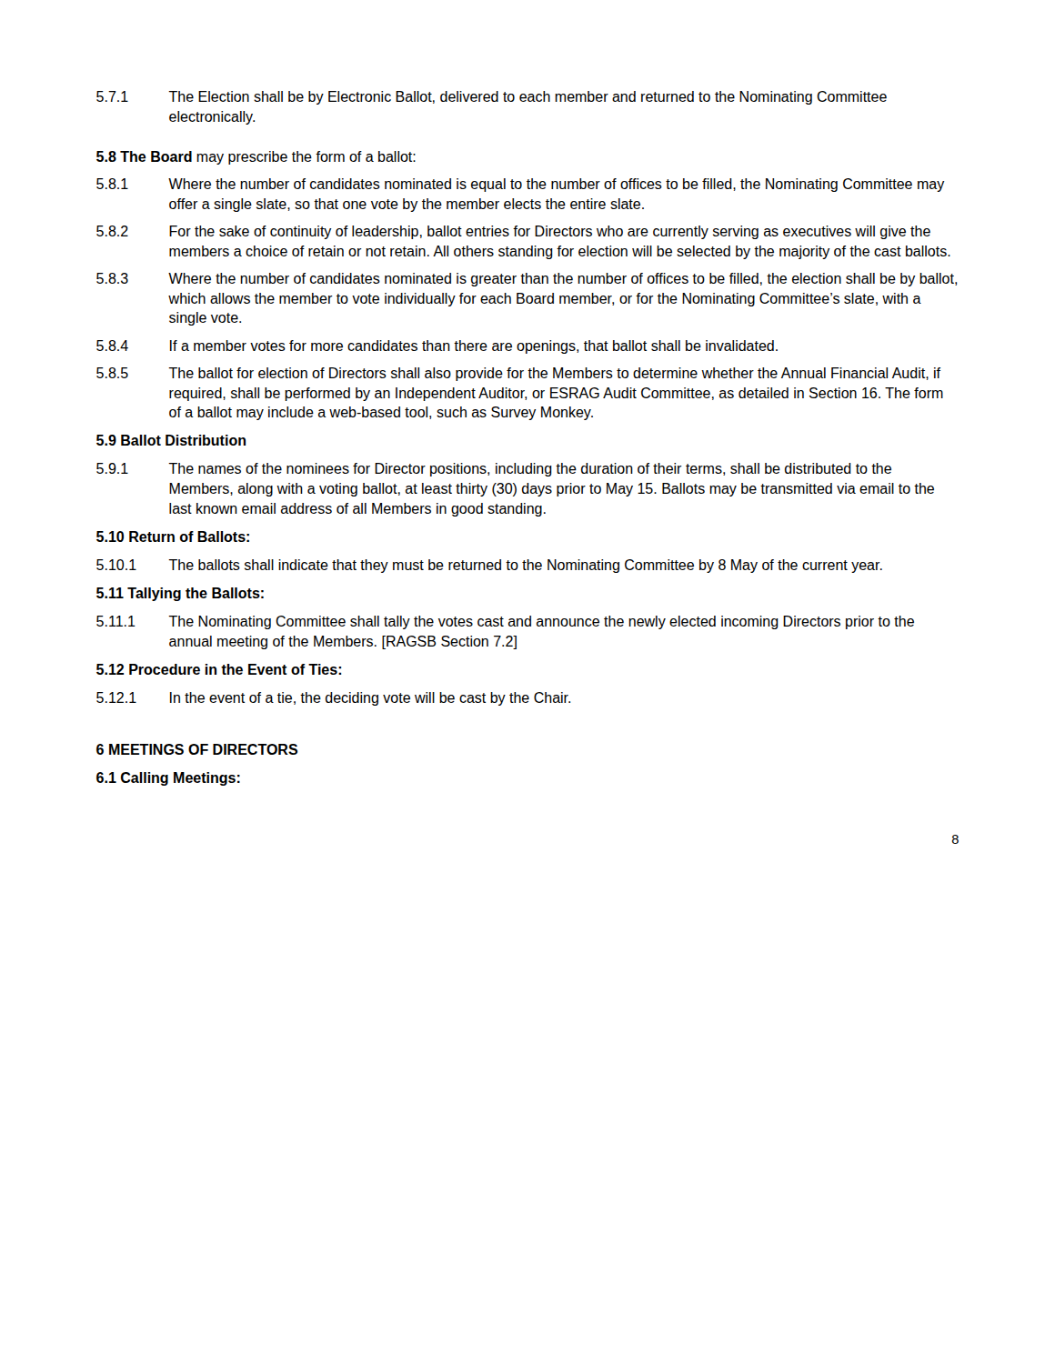5.7.1
The Election shall be by Electronic Ballot, delivered to each member and returned to the Nominating Committee electronically.
5.8 The Board may prescribe the form of a ballot:
5.8.1
Where the number of candidates nominated is equal to the number of offices to be filled, the Nominating Committee may offer a single slate, so that one vote by the member elects the entire slate.
5.8.2
For the sake of continuity of leadership, ballot entries for Directors who are currently serving as executives will give the members a choice of retain or not retain. All others standing for election will be selected by the majority of the cast ballots.
5.8.3
Where the number of candidates nominated is greater than the number of offices to be filled, the election shall be by ballot, which allows the member to vote individually for each Board member, or for the Nominating Committee’s slate, with a single vote.
5.8.4
If a member votes for more candidates than there are openings, that ballot shall be invalidated.
5.8.5
The ballot for election of Directors shall also provide for the Members to determine whether the Annual Financial Audit, if required, shall be performed by an Independent Auditor, or ESRAG Audit Committee, as detailed in Section 16. The form of a ballot may include a web-based tool, such as Survey Monkey.
5.9 Ballot Distribution
5.9.1
The names of the nominees for Director positions, including the duration of their terms, shall be distributed to the Members, along with a voting ballot, at least thirty (30) days prior to May 15. Ballots may be transmitted via email to the last known email address of all Members in good standing.
5.10 Return of Ballots:
5.10.1
The ballots shall indicate that they must be returned to the Nominating Committee by 8 May of the current year.
5.11 Tallying the Ballots:
5.11.1
The Nominating Committee shall tally the votes cast and announce the newly elected incoming Directors prior to the annual meeting of the Members. [RAGSB Section 7.2]
5.12 Procedure in the Event of Ties:
5.12.1
In the event of a tie, the deciding vote will be cast by the Chair.
6 MEETINGS OF DIRECTORS
6.1 Calling Meetings:
8